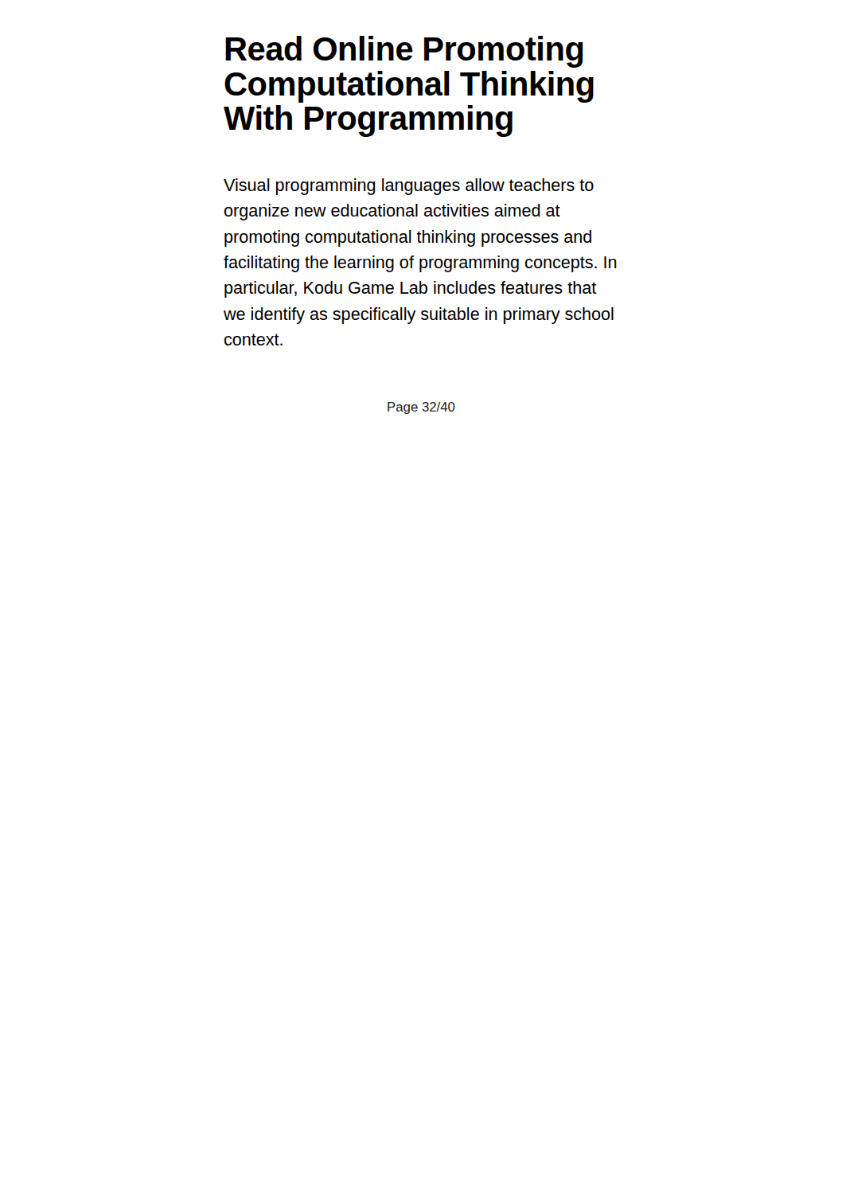Read Online Promoting Computational Thinking With Programming
Visual programming languages allow teachers to organize new educational activities aimed at promoting computational thinking processes and facilitating the learning of programming concepts. In particular, Kodu Game Lab includes features that we identify as specifically suitable in primary school context.
Page 32/40